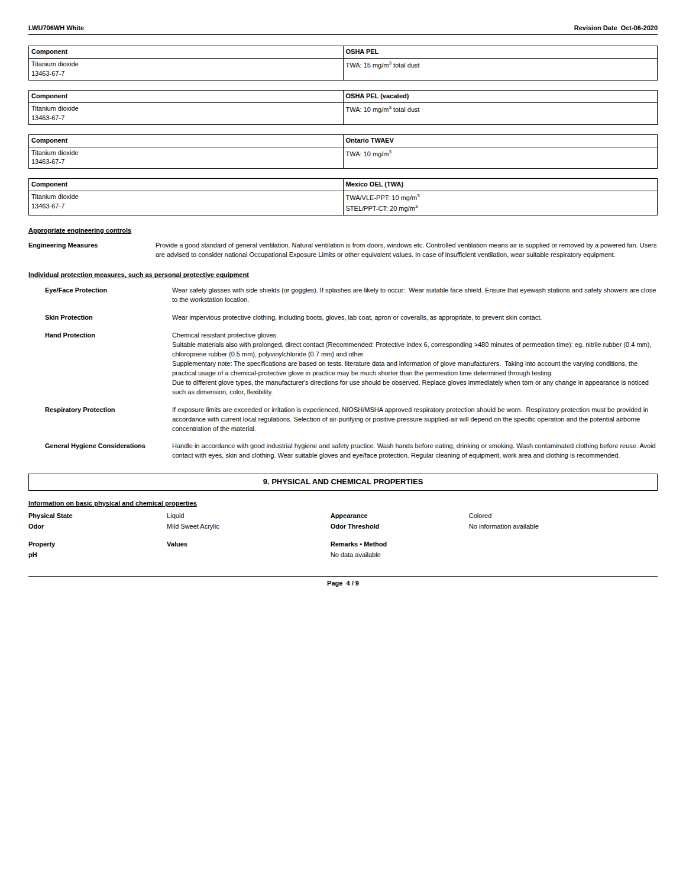LWU706WH White Revision Date Oct-06-2020
| Component | OSHA PEL |
| --- | --- |
| Titanium dioxide 13463-67-7 | TWA: 15 mg/m 3 total dust |
| Component | OSHA PEL (vacated) |
| --- | --- |
| Titanium dioxide 13463-67-7 | TWA: 10 mg/m 3 total dust |
| Component | Ontario TWAEV |
| --- | --- |
| Titanium dioxide 13463-67-7 | TWA: 10 mg/m 3 |
| Component | Mexico OEL (TWA) |
| --- | --- |
| Titanium dioxide 13463-67-7 | TWA/VLE-PPT: 10 mg/m 3 STEL/PPT-CT: 20 mg/m 3 |
Appropriate engineering controls
Engineering Measures
Provide a good standard of general ventilation. Natural ventilation is from doors, windows etc. Controlled ventilation means air is supplied or removed by a powered fan. Users are advised to consider national Occupational Exposure Limits or other equivalent values. In case of insufficient ventilation, wear suitable respiratory equipment.
Individual protection measures, such as personal protective equipment
Eye/Face Protection
Wear safety glasses with side shields (or goggles). If splashes are likely to occur:. Wear suitable face shield. Ensure that eyewash stations and safety showers are close to the workstation location.
Skin Protection
Wear impervious protective clothing, including boots, gloves, lab coat, apron or coveralls, as appropriate, to prevent skin contact.
Hand Protection
Chemical resistant protective gloves.
Suitable materials also with prolonged, direct contact (Recommended: Protective index 6, corresponding >480 minutes of permeation time): eg. nitrile rubber (0.4 mm), chloroprene rubber (0.5 mm), polyvinylchloride (0.7 mm) and other
Supplementary note: The specifications are based on tests, literature data and information of glove manufacturers. Taking into account the varying conditions, the practical usage of a chemical-protective glove in practice may be much shorter than the permeation time determined through testing.
Due to different glove types, the manufacturer's directions for use should be observed. Replace gloves immediately when torn or any change in appearance is noticed such as dimension, color, flexibility.
Respiratory Protection
If exposure limits are exceeded or irritation is experienced, NIOSH/MSHA approved respiratory protection should be worn. Respiratory protection must be provided in accordance with current local regulations. Selection of air-purifying or positive-pressure supplied-air will depend on the specific operation and the potential airborne concentration of the material.
General Hygiene Considerations
Handle in accordance with good industrial hygiene and safety practice. Wash hands before eating, drinking or smoking. Wash contaminated clothing before reuse. Avoid contact with eyes, skin and clothing. Wear suitable gloves and eye/face protection. Regular cleaning of equipment, work area and clothing is recommended.
9. PHYSICAL AND CHEMICAL PROPERTIES
Information on basic physical and chemical properties
| Physical State | Liquid | Appearance | Colored |
| Odor | Mild Sweet Acrylic | Odor Threshold | No information available |
| Property | Values | Remarks • Method | |
| pH | | No data available | |
Page 4 / 9